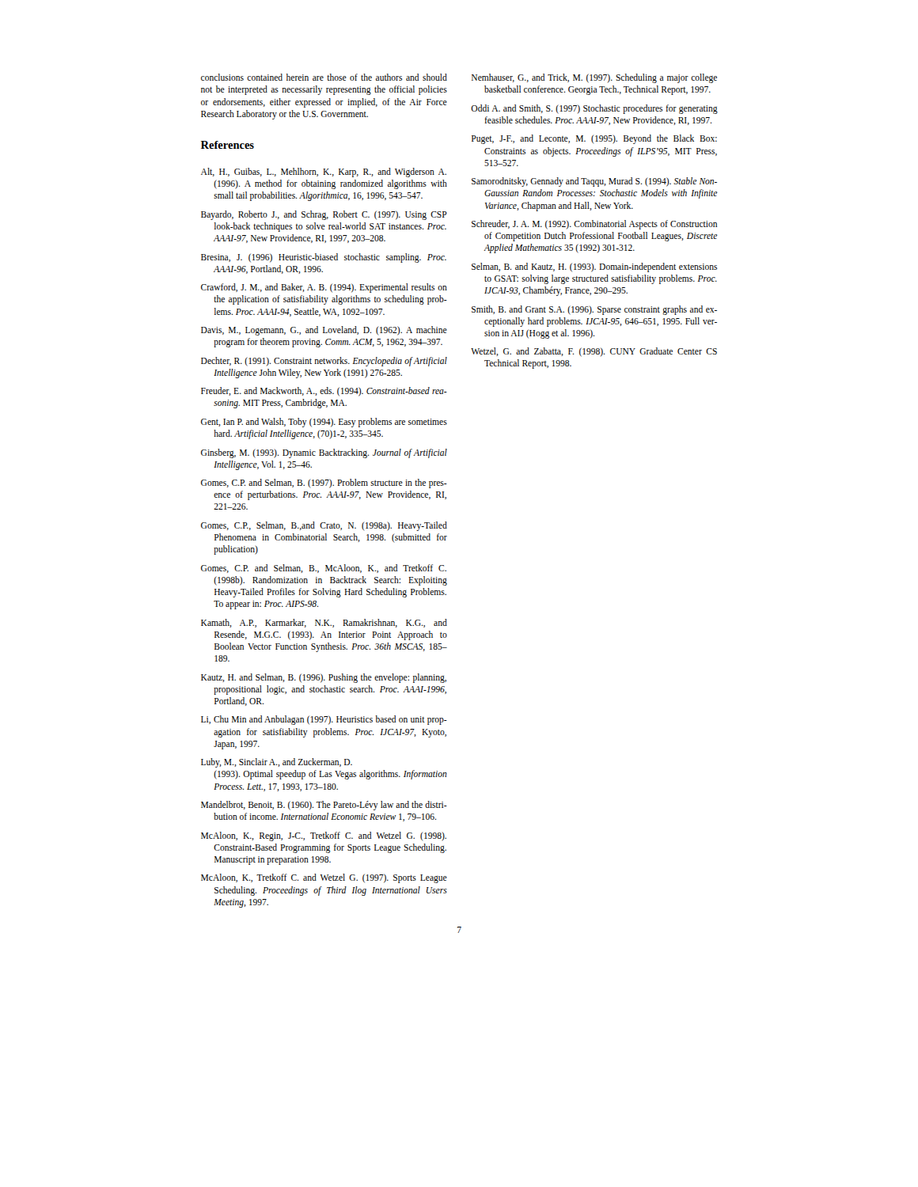conclusions contained herein are those of the authors and should not be interpreted as necessarily representing the official policies or endorsements, either expressed or implied, of the Air Force Research Laboratory or the U.S. Government.
References
Alt, H., Guibas, L., Mehlhorn, K., Karp, R., and Wigderson A. (1996). A method for obtaining randomized algorithms with small tail probabilities. Algorithmica, 16, 1996, 543–547.
Bayardo, Roberto J., and Schrag, Robert C. (1997). Using CSP look-back techniques to solve real-world SAT instances. Proc. AAAI-97, New Providence, RI, 1997, 203–208.
Bresina, J. (1996) Heuristic-biased stochastic sampling. Proc. AAAI-96, Portland, OR, 1996.
Crawford, J. M., and Baker, A. B. (1994). Experimental results on the application of satisfiability algorithms to scheduling problems. Proc. AAAI-94, Seattle, WA, 1092–1097.
Davis, M., Logemann, G., and Loveland, D. (1962). A machine program for theorem proving. Comm. ACM, 5, 1962, 394–397.
Dechter, R. (1991). Constraint networks. Encyclopedia of Artificial Intelligence John Wiley, New York (1991) 276-285.
Freuder, E. and Mackworth, A., eds. (1994). Constraint-based reasoning. MIT Press, Cambridge, MA.
Gent, Ian P. and Walsh, Toby (1994). Easy problems are sometimes hard. Artificial Intelligence, (70)1-2, 335–345.
Ginsberg, M. (1993). Dynamic Backtracking. Journal of Artificial Intelligence, Vol. 1, 25–46.
Gomes, C.P. and Selman, B. (1997). Problem structure in the presence of perturbations. Proc. AAAI-97, New Providence, RI, 221–226.
Gomes, C.P., Selman, B.,and Crato, N. (1998a). Heavy-Tailed Phenomena in Combinatorial Search, 1998. (submitted for publication)
Gomes, C.P. and Selman, B., McAloon, K., and Tretkoff C. (1998b). Randomization in Backtrack Search: Exploiting Heavy-Tailed Profiles for Solving Hard Scheduling Problems. To appear in: Proc. AIPS-98.
Kamath, A.P., Karmarkar, N.K., Ramakrishnan, K.G., and Resende, M.G.C. (1993). An Interior Point Approach to Boolean Vector Function Synthesis. Proc. 36th MSCAS, 185–189.
Kautz, H. and Selman, B. (1996). Pushing the envelope: planning, propositional logic, and stochastic search. Proc. AAAI-1996, Portland, OR.
Li, Chu Min and Anbulagan (1997). Heuristics based on unit propagation for satisfiability problems. Proc. IJCAI-97, Kyoto, Japan, 1997.
Luby, M., Sinclair A., and Zuckerman, D.
(1993). Optimal speedup of Las Vegas algorithms. Information Process. Lett., 17, 1993, 173–180.
Mandelbrot, Benoit, B. (1960). The Pareto-Lévy law and the distribution of income. International Economic Review 1, 79–106.
McAloon, K., Regin, J-C., Tretkoff C. and Wetzel G. (1998). Constraint-Based Programming for Sports League Scheduling. Manuscript in preparation 1998.
McAloon, K., Tretkoff C. and Wetzel G. (1997). Sports League Scheduling. Proceedings of Third Ilog International Users Meeting, 1997.
Nemhauser, G., and Trick, M. (1997). Scheduling a major college basketball conference. Georgia Tech., Technical Report, 1997.
Oddi A. and Smith, S. (1997) Stochastic procedures for generating feasible schedules. Proc. AAAI-97, New Providence, RI, 1997.
Puget, J-F., and Leconte, M. (1995). Beyond the Black Box: Constraints as objects. Proceedings of ILPS’95, MIT Press, 513–527.
Samorodnitsky, Gennady and Taqqu, Murad S. (1994). Stable Non-Gaussian Random Processes: Stochastic Models with Infinite Variance, Chapman and Hall, New York.
Schreuder, J. A. M. (1992). Combinatorial Aspects of Construction of Competition Dutch Professional Football Leagues, Discrete Applied Mathematics 35 (1992) 301-312.
Selman, B. and Kautz, H. (1993). Domain-independent extensions to GSAT: solving large structured satisfiability problems. Proc. IJCAI-93, Chambéry, France, 290–295.
Smith, B. and Grant S.A. (1996). Sparse constraint graphs and exceptionally hard problems. IJCAI-95, 646–651, 1995. Full version in AIJ (Hogg et al. 1996).
Wetzel, G. and Zabatta, F. (1998). CUNY Graduate Center CS Technical Report, 1998.
7